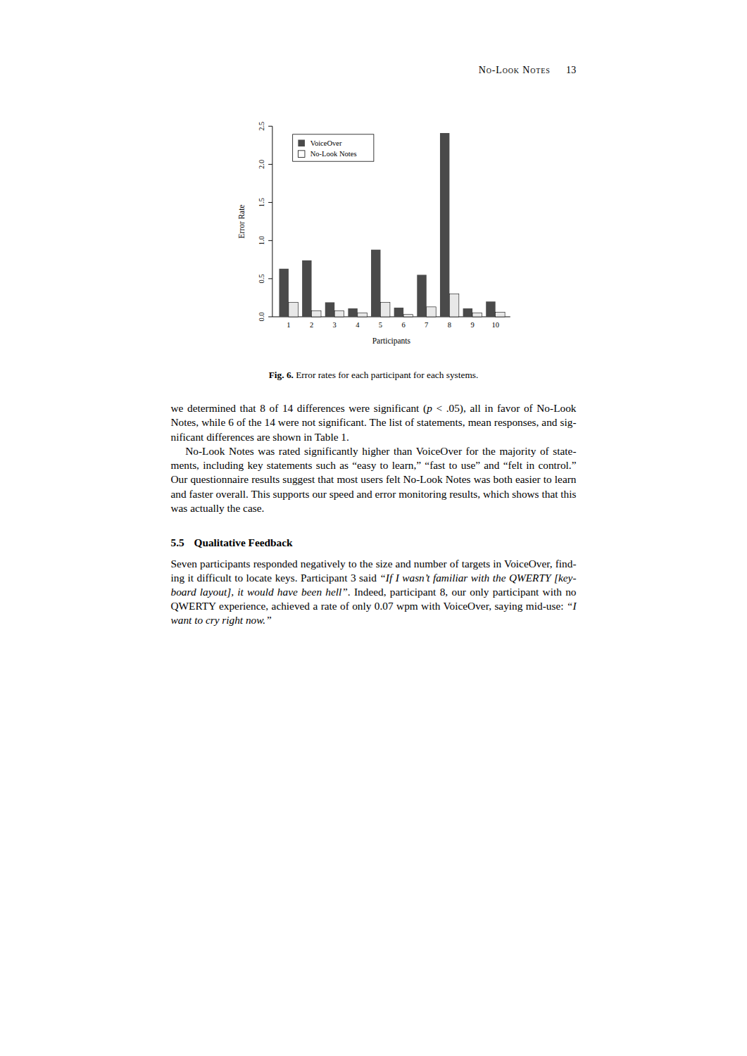No-Look Notes 13
0.0 0.5 1.0 1.5 2.0 2.5 Error Rate 1 2 3 4 5 6 7 8 9 10 Participants VoiceOver No-Look Notes
Fig. 6. Error rates for each participant for each systems.
we determined that 8 of 14 differences were significant (p < .05), all in favor of No-Look Notes, while 6 of the 14 were not significant. The list of statements, mean responses, and significant differences are shown in Table 1.
No-Look Notes was rated significantly higher than VoiceOver for the majority of statements, including key statements such as “easy to learn,” “fast to use” and “felt in control.” Our questionnaire results suggest that most users felt No-Look Notes was both easier to learn and faster overall. This supports our speed and error monitoring results, which shows that this was actually the case.
5.5 Qualitative Feedback
Seven participants responded negatively to the size and number of targets in VoiceOver, finding it difficult to locate keys. Participant 3 said “If I wasn’t familiar with the QWERTY [keyboard layout], it would have been hell”. Indeed, participant 8, our only participant with no QWERTY experience, achieved a rate of only 0.07 wpm with VoiceOver, saying mid-use: “I want to cry right now.”